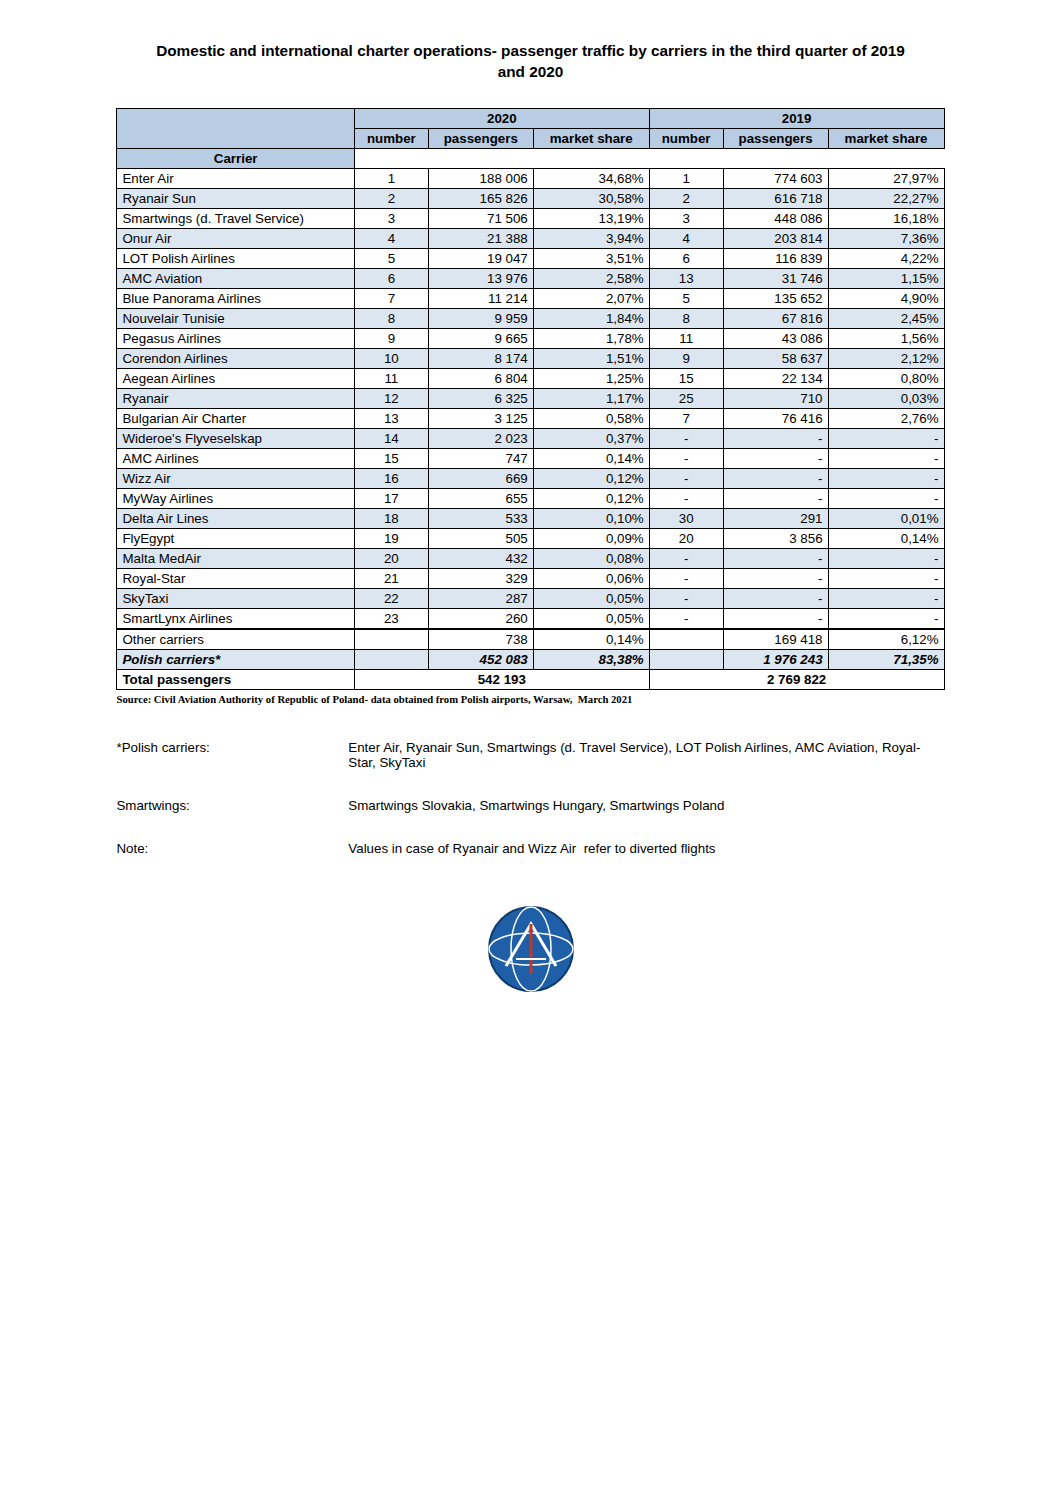Domestic and international charter operations- passenger traffic by carriers in the third quarter of 2019 and 2020
| | 2020 | 2019 |
| --- | --- | --- |
| number | passengers | market share | number | passengers | market share |
| Carrier | |
| Enter Air | 1 | 188 006 | 34,68% | 1 | 774 603 | 27,97% |
| Ryanair Sun | 2 | 165 826 | 30,58% | 2 | 616 718 | 22,27% |
| Smartwings (d. Travel Service) | 3 | 71 506 | 13,19% | 3 | 448 086 | 16,18% |
| Onur Air | 4 | 21 388 | 3,94% | 4 | 203 814 | 7,36% |
| LOT Polish Airlines | 5 | 19 047 | 3,51% | 6 | 116 839 | 4,22% |
| AMC Aviation | 6 | 13 976 | 2,58% | 13 | 31 746 | 1,15% |
| Blue Panorama Airlines | 7 | 11 214 | 2,07% | 5 | 135 652 | 4,90% |
| Nouvelair Tunisie | 8 | 9 959 | 1,84% | 8 | 67 816 | 2,45% |
| Pegasus Airlines | 9 | 9 665 | 1,78% | 11 | 43 086 | 1,56% |
| Corendon Airlines | 10 | 8 174 | 1,51% | 9 | 58 637 | 2,12% |
| Aegean Airlines | 11 | 6 804 | 1,25% | 15 | 22 134 | 0,80% |
| Ryanair | 12 | 6 325 | 1,17% | 25 | 710 | 0,03% |
| Bulgarian Air Charter | 13 | 3 125 | 0,58% | 7 | 76 416 | 2,76% |
| Wideroe's Flyveselskap | 14 | 2 023 | 0,37% | - | - | - |
| AMC Airlines | 15 | 747 | 0,14% | - | - | - |
| Wizz Air | 16 | 669 | 0,12% | - | - | - |
| MyWay Airlines | 17 | 655 | 0,12% | - | - | - |
| Delta Air Lines | 18 | 533 | 0,10% | 30 | 291 | 0,01% |
| FlyEgypt | 19 | 505 | 0,09% | 20 | 3 856 | 0,14% |
| Malta MedAir | 20 | 432 | 0,08% | - | - | - |
| Royal-Star | 21 | 329 | 0,06% | - | - | - |
| SkyTaxi | 22 | 287 | 0,05% | - | - | - |
| SmartLynx Airlines | 23 | 260 | 0,05% | - | - | - |
| Other carriers | | 738 | 0,14% | | 169 418 | 6,12% |
| Polish carriers* | | 452 083 | 83,38% | | 1 976 243 | 71,35% |
| Total passengers | 542 193 | 2 769 822 |
Source: Civil Aviation Authority of Republic of Poland- data obtained from Polish airports, Warsaw, March 2021
| *Polish carriers: | Enter Air, Ryanair Sun, Smartwings (d. Travel Service), LOT Polish Airlines, AMC Aviation, Royal-Star, SkyTaxi |
| Smartwings: | Smartwings Slovakia, Smartwings Hungary, Smartwings Poland |
| Note: | Values in case of Ryanair and Wizz Air refer to diverted flights |